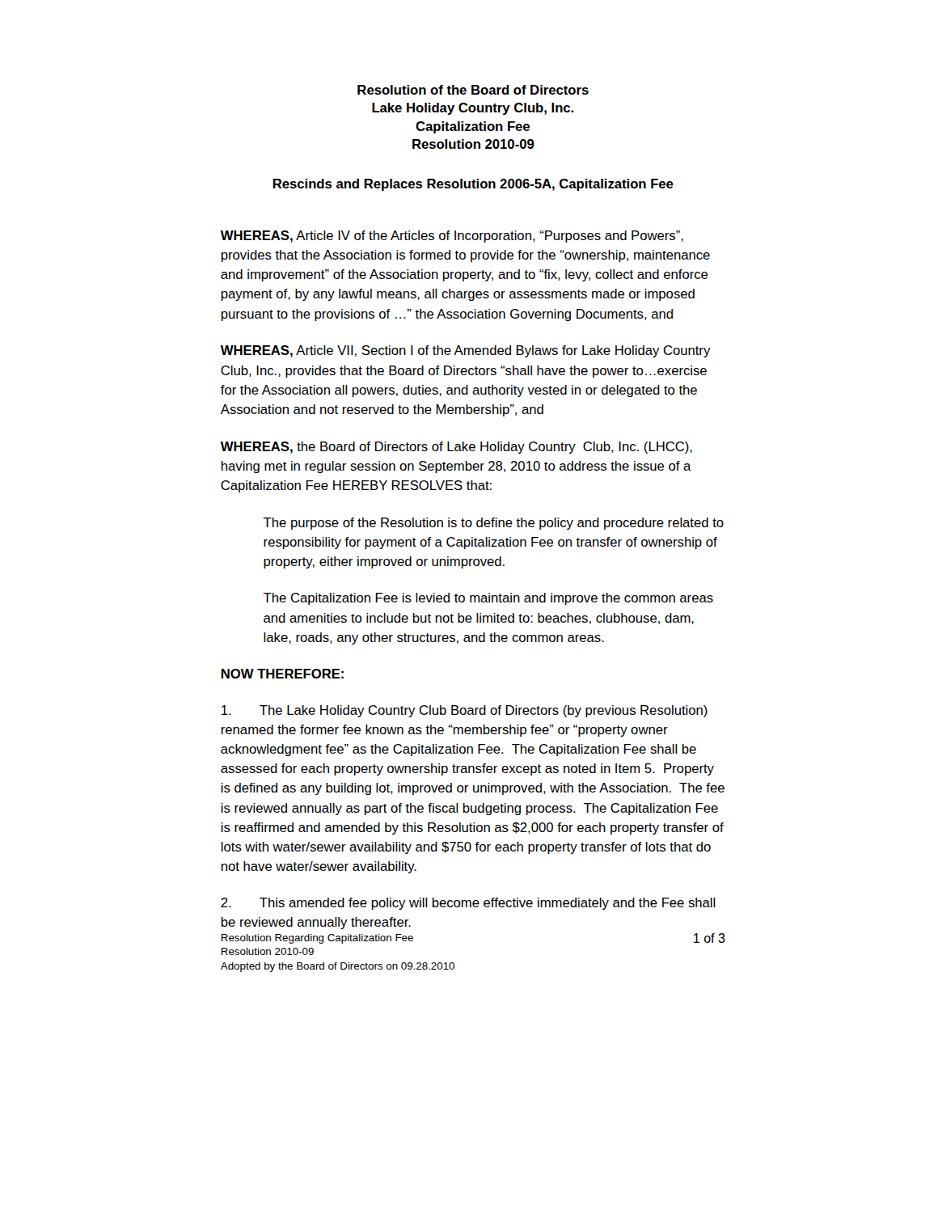Resolution of the Board of Directors Lake Holiday Country Club, Inc. Capitalization Fee Resolution 2010-09
Rescinds and Replaces Resolution 2006-5A, Capitalization Fee
WHEREAS, Article IV of the Articles of Incorporation, “Purposes and Powers”, provides that the Association is formed to provide for the “ownership, maintenance and improvement” of the Association property, and to “fix, levy, collect and enforce payment of, by any lawful means, all charges or assessments made or imposed pursuant to the provisions of …” the Association Governing Documents, and
WHEREAS, Article VII, Section I of the Amended Bylaws for Lake Holiday Country Club, Inc., provides that the Board of Directors “shall have the power to…exercise for the Association all powers, duties, and authority vested in or delegated to the Association and not reserved to the Membership”, and
WHEREAS, the Board of Directors of Lake Holiday Country Club, Inc. (LHCC), having met in regular session on September 28, 2010 to address the issue of a Capitalization Fee HEREBY RESOLVES that:
The purpose of the Resolution is to define the policy and procedure related to responsibility for payment of a Capitalization Fee on transfer of ownership of property, either improved or unimproved.
The Capitalization Fee is levied to maintain and improve the common areas and amenities to include but not be limited to: beaches, clubhouse, dam, lake, roads, any other structures, and the common areas.
NOW THEREFORE:
1. The Lake Holiday Country Club Board of Directors (by previous Resolution) renamed the former fee known as the “membership fee” or “property owner acknowledgment fee” as the Capitalization Fee. The Capitalization Fee shall be assessed for each property ownership transfer except as noted in Item 5. Property is defined as any building lot, improved or unimproved, with the Association. The fee is reviewed annually as part of the fiscal budgeting process. The Capitalization Fee is reaffirmed and amended by this Resolution as $2,000 for each property transfer of lots with water/sewer availability and $750 for each property transfer of lots that do not have water/sewer availability.
2. This amended fee policy will become effective immediately and the Fee shall be reviewed annually thereafter.
Resolution Regarding Capitalization Fee
Resolution 2010-09
Adopted by the Board of Directors on 09.28.2010
1 of 3